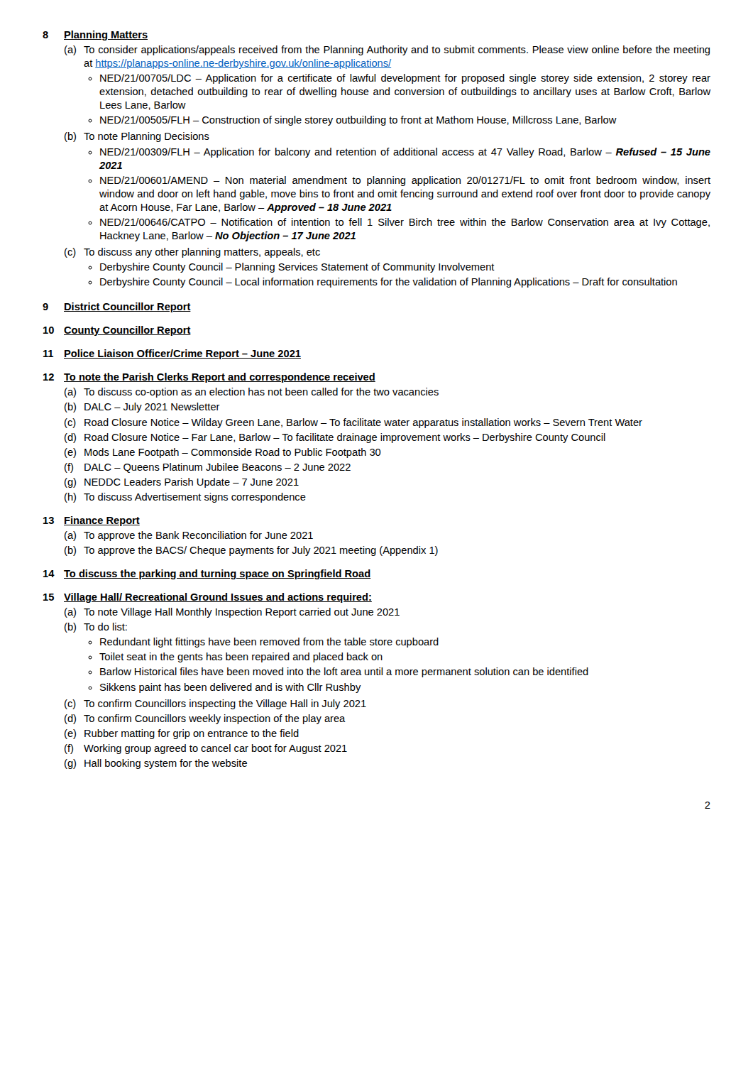8 Planning Matters
(a) To consider applications/appeals received from the Planning Authority and to submit comments. Please view online before the meeting at https://planapps-online.ne-derbyshire.gov.uk/online-applications/
NED/21/00705/LDC – Application for a certificate of lawful development for proposed single storey side extension, 2 storey rear extension, detached outbuilding to rear of dwelling house and conversion of outbuildings to ancillary uses at Barlow Croft, Barlow Lees Lane, Barlow
NED/21/00505/FLH – Construction of single storey outbuilding to front at Mathom House, Millcross Lane, Barlow
(b) To note Planning Decisions
NED/21/00309/FLH – Application for balcony and retention of additional access at 47 Valley Road, Barlow – Refused – 15 June 2021
NED/21/00601/AMEND – Non material amendment to planning application 20/01271/FL to omit front bedroom window, insert window and door on left hand gable, move bins to front and omit fencing surround and extend roof over front door to provide canopy at Acorn House, Far Lane, Barlow – Approved – 18 June 2021
NED/21/00646/CATPO – Notification of intention to fell 1 Silver Birch tree within the Barlow Conservation area at Ivy Cottage, Hackney Lane, Barlow – No Objection – 17 June 2021
(c) To discuss any other planning matters, appeals, etc
Derbyshire County Council – Planning Services Statement of Community Involvement
Derbyshire County Council – Local information requirements for the validation of Planning Applications – Draft for consultation
9 District Councillor Report
10 County Councillor Report
11 Police Liaison Officer/Crime Report – June 2021
12 To note the Parish Clerks Report and correspondence received
(a) To discuss co-option as an election has not been called for the two vacancies
(b) DALC – July 2021 Newsletter
(c) Road Closure Notice – Wilday Green Lane, Barlow – To facilitate water apparatus installation works – Severn Trent Water
(d) Road Closure Notice – Far Lane, Barlow – To facilitate drainage improvement works – Derbyshire County Council
(e) Mods Lane Footpath – Commonside Road to Public Footpath 30
(f) DALC – Queens Platinum Jubilee Beacons – 2 June 2022
(g) NEDDC Leaders Parish Update – 7 June 2021
(h) To discuss Advertisement signs correspondence
13 Finance Report
(a) To approve the Bank Reconciliation for June 2021
(b) To approve the BACS/ Cheque payments for July 2021 meeting (Appendix 1)
14 To discuss the parking and turning space on Springfield Road
15 Village Hall/ Recreational Ground Issues and actions required:
(a) To note Village Hall Monthly Inspection Report carried out June 2021
(b) To do list:
Redundant light fittings have been removed from the table store cupboard
Toilet seat in the gents has been repaired and placed back on
Barlow Historical files have been moved into the loft area until a more permanent solution can be identified
Sikkens paint has been delivered and is with Cllr Rushby
(c) To confirm Councillors inspecting the Village Hall in July 2021
(d) To confirm Councillors weekly inspection of the play area
(e) Rubber matting for grip on entrance to the field
(f) Working group agreed to cancel car boot for August 2021
(g) Hall booking system for the website
2